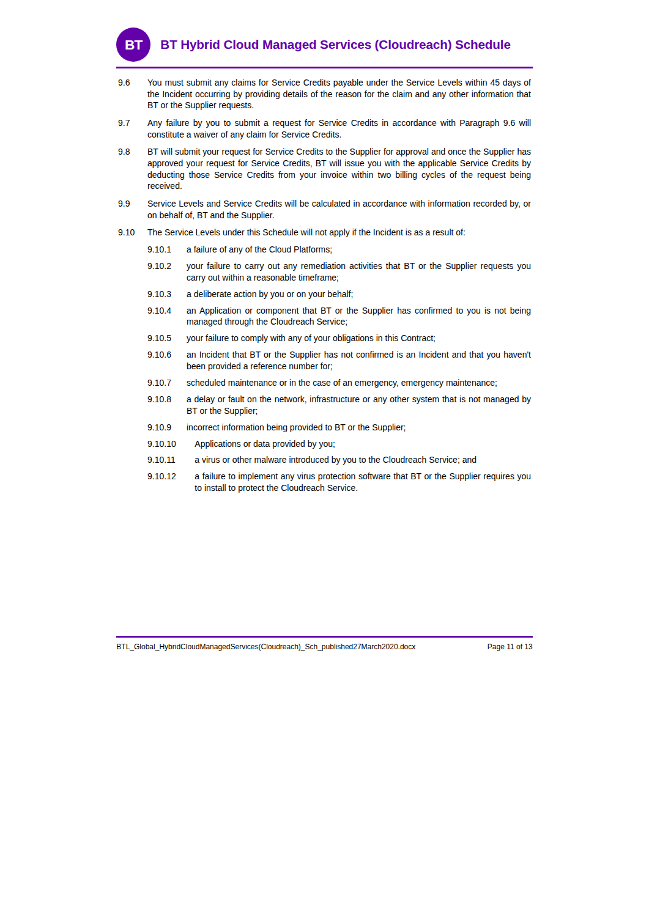BT
BT Hybrid Cloud Managed Services (Cloudreach) Schedule
9.6
You must submit any claims for Service Credits payable under the Service Levels within 45 days of the Incident occurring by providing details of the reason for the claim and any other information that BT or the Supplier requests.
9.7
Any failure by you to submit a request for Service Credits in accordance with Paragraph 9.6 will constitute a waiver of any claim for Service Credits.
9.8
BT will submit your request for Service Credits to the Supplier for approval and once the Supplier has approved your request for Service Credits, BT will issue you with the applicable Service Credits by deducting those Service Credits from your invoice within two billing cycles of the request being received.
9.9
Service Levels and Service Credits will be calculated in accordance with information recorded by, or on behalf of, BT and the Supplier.
9.10
The Service Levels under this Schedule will not apply if the Incident is as a result of:
9.10.1
a failure of any of the Cloud Platforms;
9.10.2
your failure to carry out any remediation activities that BT or the Supplier requests you carry out within a reasonable timeframe;
9.10.3
a deliberate action by you or on your behalf;
9.10.4
an Application or component that BT or the Supplier has confirmed to you is not being managed through the Cloudreach Service;
9.10.5
your failure to comply with any of your obligations in this Contract;
9.10.6
an Incident that BT or the Supplier has not confirmed is an Incident and that you haven't been provided a reference number for;
9.10.7
scheduled maintenance or in the case of an emergency, emergency maintenance;
9.10.8
a delay or fault on the network, infrastructure or any other system that is not managed by BT or the Supplier;
9.10.9
incorrect information being provided to BT or the Supplier;
9.10.10
Applications or data provided by you;
9.10.11
a virus or other malware introduced by you to the Cloudreach Service; and
9.10.12
a failure to implement any virus protection software that BT or the Supplier requires you to install to protect the Cloudreach Service.
BTL_Global_HybridCloudManagedServices(Cloudreach)_Sch_published27March2020.docx
Page 11 of 13